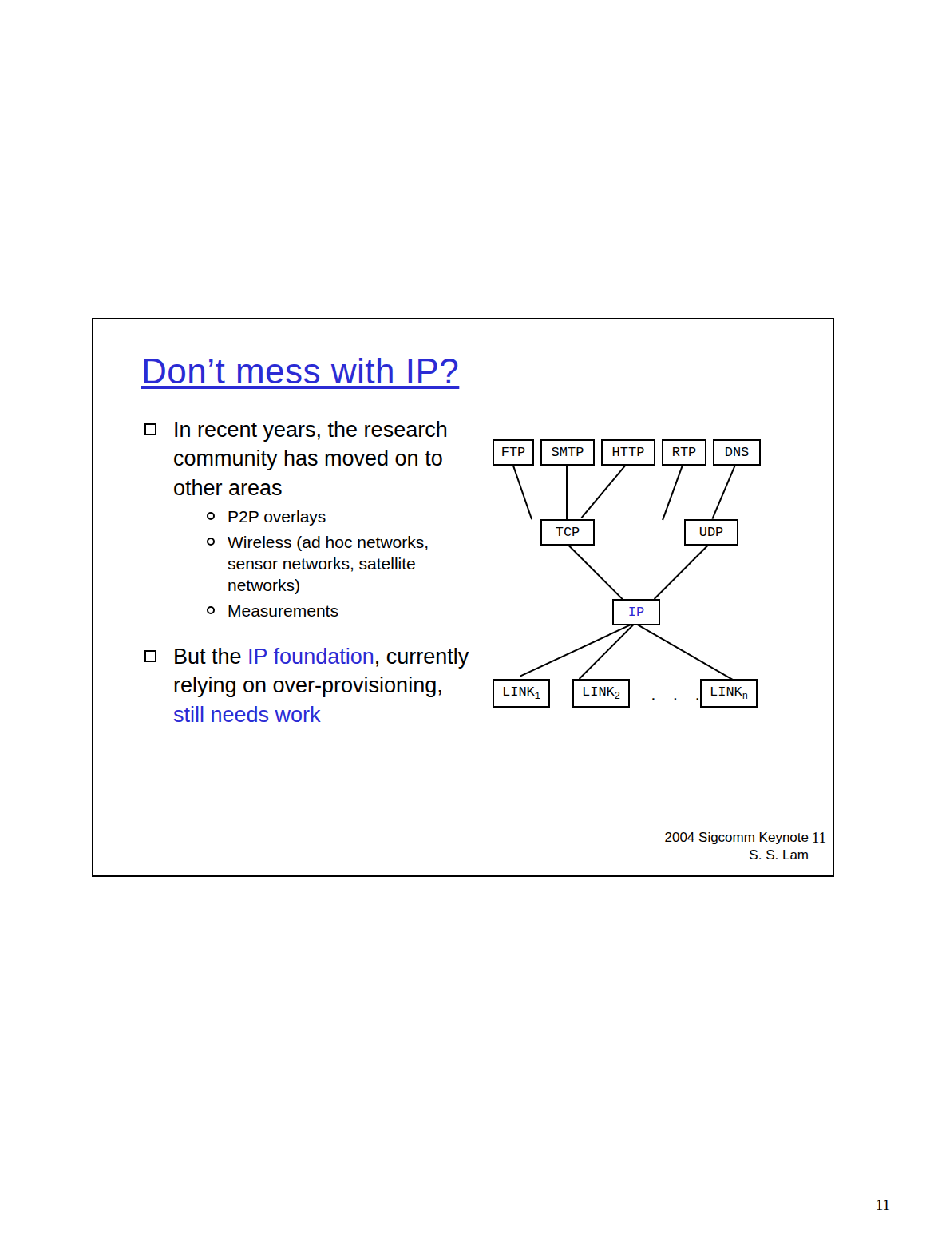Don’t mess with IP?
In recent years, the research community has moved on to other areas
P2P overlays
Wireless (ad hoc networks, sensor networks, satellite networks)
Measurements
But the IP foundation, currently relying on over-provisioning, still needs work
FTP
SMTP
HTTP
RTP
DNS
TCP
UDP
IP
LINK1
LINK2
. . .
LINKn
2004 Sigcomm Keynote
S. S. Lam
11
11